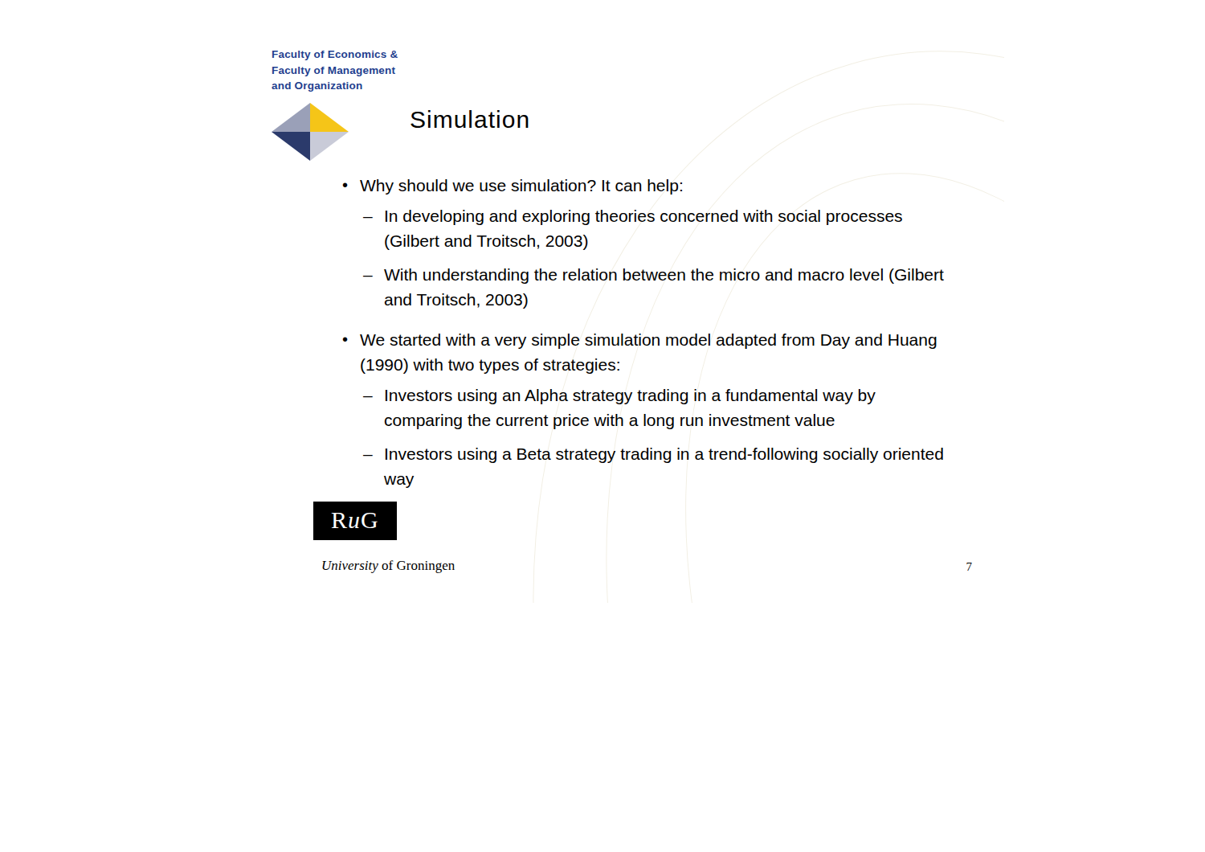Faculty of Economics &
Faculty of Management
and Organization
Simulation
Why should we use simulation? It can help:
In developing and exploring theories concerned with social processes (Gilbert and Troitsch, 2003)
With understanding the relation between the micro and macro level (Gilbert and Troitsch, 2003)
We started with a very simple simulation model adapted from Day and Huang (1990) with two types of strategies:
Investors using an Alpha strategy trading in a fundamental way by comparing the current price with a long run investment value
Investors using a Beta strategy trading in a trend-following socially oriented way
Ru G
University of Groningen
7